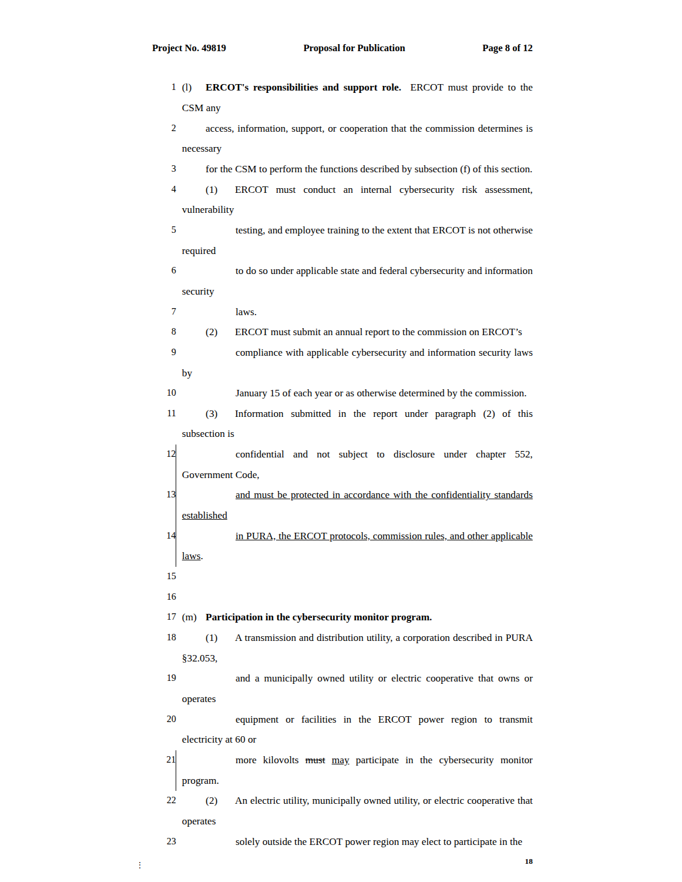Project No. 49819 Proposal for Publication Page 8 of 12
| 1 | | (l) ERCOT's responsibilities and support role. ERCOT must provide to the CSM any |
| 2 | | access, information, support, or cooperation that the commission determines is necessary |
| 3 | | for the CSM to perform the functions described by subsection (f) of this section. |
| 4 | | (1) ERCOT must conduct an internal cybersecurity risk assessment, vulnerability |
| 5 | | testing, and employee training to the extent that ERCOT is not otherwise required |
| 6 | | to do so under applicable state and federal cybersecurity and information security |
| 7 | | laws. |
| 8 | | (2) ERCOT must submit an annual report to the commission on ERCOT’s |
| 9 | | compliance with applicable cybersecurity and information security laws by |
| 10 | | January 15 of each year or as otherwise determined by the commission. |
| 11 | | (3) Information submitted in the report under paragraph (2) of this subsection is |
| 12 | | confidential and not subject to disclosure under chapter 552, Government Code , |
| 13 | | and must be protected in accordance with the confidentiality standards established |
| 14 | | in PURA, the ERCOT protocols, commission rules, and other applicable laws . |
| 15 | | |
| 16 | | |
| 17 | | (m) Participation in the cybersecurity monitor program. |
| 18 | | (1) A transmission and distribution utility, a corporation described in PURA §32.053, |
| 19 | | and a municipally owned utility or electric cooperative that owns or operates |
| 20 | | equipment or facilities in the ERCOT power region to transmit electricity at 60 or |
| 21 | | more kilovolts must may participate in the cybersecurity monitor program. |
| 22 | | (2) An electric utility, municipally owned utility, or electric cooperative that operates |
| 23 | | solely outside the ERCOT power region may elect to participate in the |
⋮
18